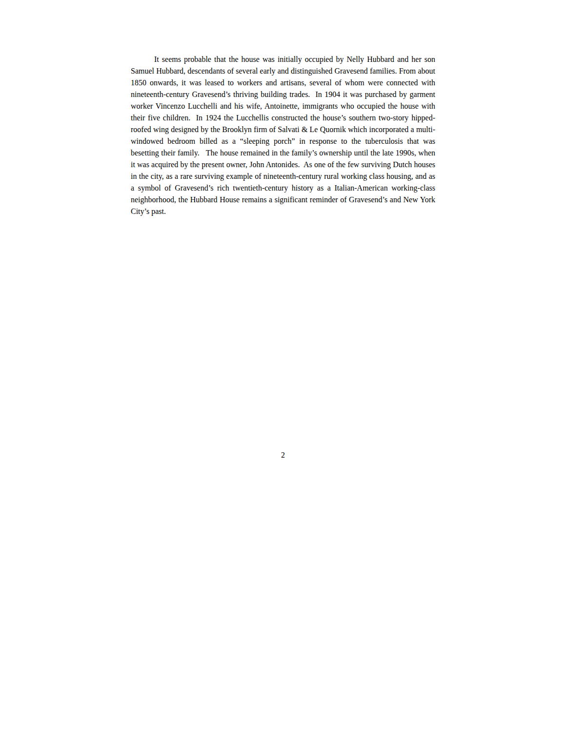It seems probable that the house was initially occupied by Nelly Hubbard and her son Samuel Hubbard, descendants of several early and distinguished Gravesend families. From about 1850 onwards, it was leased to workers and artisans, several of whom were connected with nineteenth-century Gravesend’s thriving building trades. In 1904 it was purchased by garment worker Vincenzo Lucchelli and his wife, Antoinette, immigrants who occupied the house with their five children. In 1924 the Lucchellis constructed the house’s southern two-story hipped-roofed wing designed by the Brooklyn firm of Salvati & Le Quornik which incorporated a multi-windowed bedroom billed as a “sleeping porch” in response to the tuberculosis that was besetting their family. The house remained in the family’s ownership until the late 1990s, when it was acquired by the present owner, John Antonides. As one of the few surviving Dutch houses in the city, as a rare surviving example of nineteenth-century rural working class housing, and as a symbol of Gravesend’s rich twentieth-century history as a Italian-American working-class neighborhood, the Hubbard House remains a significant reminder of Gravesend’s and New York City’s past.
2